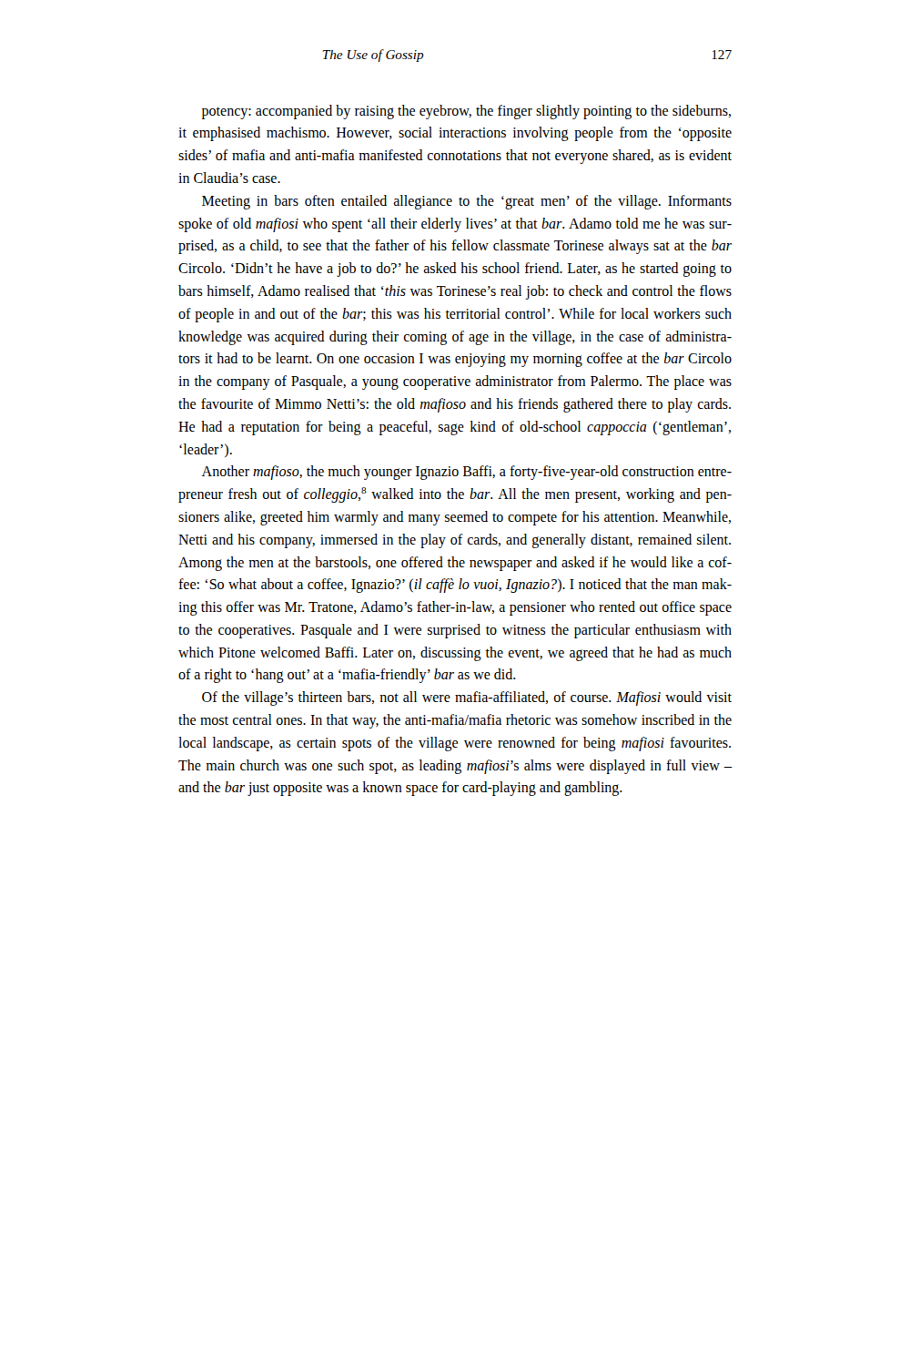The Use of Gossip 127
potency: accompanied by raising the eyebrow, the finger slightly pointing to the sideburns, it emphasised machismo. However, social interactions involving people from the ‘opposite sides’ of mafia and anti-mafia manifested connotations that not everyone shared, as is evident in Claudia’s case.
Meeting in bars often entailed allegiance to the ‘great men’ of the village. Informants spoke of old mafiosi who spent ‘all their elderly lives’ at that bar. Adamo told me he was surprised, as a child, to see that the father of his fellow classmate Torinese always sat at the bar Circolo. ‘Didn’t he have a job to do?’ he asked his school friend. Later, as he started going to bars himself, Adamo realised that ‘this was Torinese’s real job: to check and control the flows of people in and out of the bar; this was his territorial control’. While for local workers such knowledge was acquired during their coming of age in the village, in the case of administrators it had to be learnt. On one occasion I was enjoying my morning coffee at the bar Circolo in the company of Pasquale, a young cooperative administrator from Palermo. The place was the favourite of Mimmo Netti’s: the old mafioso and his friends gathered there to play cards. He had a reputation for being a peaceful, sage kind of old-school cappoccia (‘gentleman’, ‘leader’).
Another mafioso, the much younger Ignazio Baffi, a forty-five-year-old construction entrepreneur fresh out of colleggio,8 walked into the bar. All the men present, working and pensioners alike, greeted him warmly and many seemed to compete for his attention. Meanwhile, Netti and his company, immersed in the play of cards, and generally distant, remained silent. Among the men at the barstools, one offered the newspaper and asked if he would like a coffee: ‘So what about a coffee, Ignazio?’ (il caffè lo vuoi, Ignazio?). I noticed that the man making this offer was Mr. Tratone, Adamo’s father-in-law, a pensioner who rented out office space to the cooperatives. Pasquale and I were surprised to witness the particular enthusiasm with which Pitone welcomed Baffi. Later on, discussing the event, we agreed that he had as much of a right to ‘hang out’ at a ‘mafia-friendly’ bar as we did.
Of the village’s thirteen bars, not all were mafia-affiliated, of course. Mafiosi would visit the most central ones. In that way, the anti-mafia/mafia rhetoric was somehow inscribed in the local landscape, as certain spots of the village were renowned for being mafiosi favourites. The main church was one such spot, as leading mafiosi’s alms were displayed in full view – and the bar just opposite was a known space for card-playing and gambling.